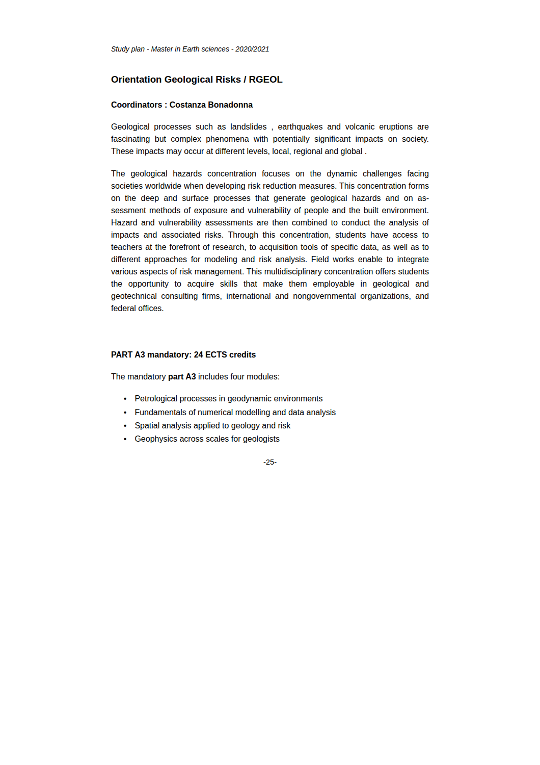Study plan - Master in Earth sciences - 2020/2021
Orientation Geological Risks / RGEOL
Coordinators : Costanza Bonadonna
Geological processes such as landslides , earthquakes and volcanic eruptions are fascinating but complex phenomena with potentially significant impacts on society. These impacts may occur at different levels, local, regional and global .
The geological hazards concentration focuses on the dynamic challenges facing societies worldwide when developing risk reduction measures. This concentration forms on the deep and surface processes that generate geological hazards and on as- sessment methods of exposure and vulnerability of people and the built environment. Hazard and vulnerability assessments are then combined to conduct the analysis of impacts and associated risks. Through this concentration, students have access to teachers at the forefront of research, to acquisition tools of specific data, as well as to different approaches for modeling and risk analysis. Field works enable to integrate various aspects of risk management. This multidisciplinary concentration offers students the opportunity to acquire skills that make them employable in geological and geotechnical consulting firms, international and nongovernmental organizations, and federal offices.
PART A3 mandatory: 24 ECTS credits
The mandatory part A3 includes four modules:
Petrological processes in geodynamic environments
Fundamentals of numerical modelling and data analysis
Spatial analysis applied to geology and risk
Geophysics across scales for geologists
-25-